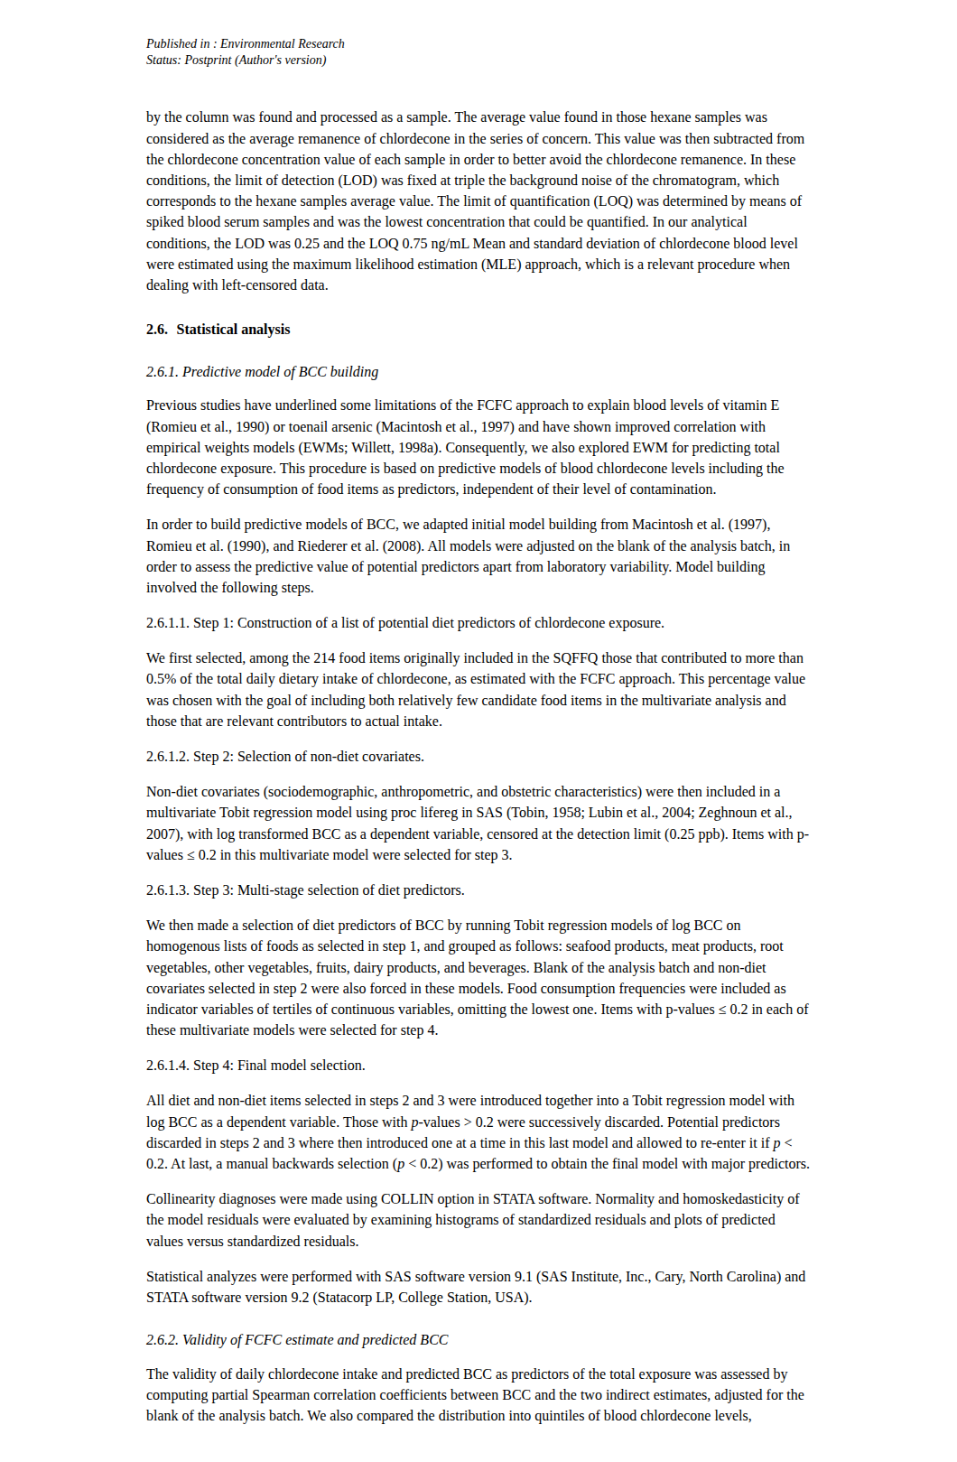Published in : Environmental Research
Status: Postprint (Author's version)
by the column was found and processed as a sample. The average value found in those hexane samples was considered as the average remanence of chlordecone in the series of concern. This value was then subtracted from the chlordecone concentration value of each sample in order to better avoid the chlordecone remanence. In these conditions, the limit of detection (LOD) was fixed at triple the background noise of the chromatogram, which corresponds to the hexane samples average value. The limit of quantification (LOQ) was determined by means of spiked blood serum samples and was the lowest concentration that could be quantified. In our analytical conditions, the LOD was 0.25 and the LOQ 0.75 ng/mL Mean and standard deviation of chlordecone blood level were estimated using the maximum likelihood estimation (MLE) approach, which is a relevant procedure when dealing with left-censored data.
2.6. Statistical analysis
2.6.1. Predictive model of BCC building
Previous studies have underlined some limitations of the FCFC approach to explain blood levels of vitamin E (Romieu et al., 1990) or toenail arsenic (Macintosh et al., 1997) and have shown improved correlation with empirical weights models (EWMs; Willett, 1998a). Consequently, we also explored EWM for predicting total chlordecone exposure. This procedure is based on predictive models of blood chlordecone levels including the frequency of consumption of food items as predictors, independent of their level of contamination.
In order to build predictive models of BCC, we adapted initial model building from Macintosh et al. (1997), Romieu et al. (1990), and Riederer et al. (2008). All models were adjusted on the blank of the analysis batch, in order to assess the predictive value of potential predictors apart from laboratory variability. Model building involved the following steps.
2.6.1.1. Step 1: Construction of a list of potential diet predictors of chlordecone exposure.
We first selected, among the 214 food items originally included in the SQFFQ those that contributed to more than 0.5% of the total daily dietary intake of chlordecone, as estimated with the FCFC approach. This percentage value was chosen with the goal of including both relatively few candidate food items in the multivariate analysis and those that are relevant contributors to actual intake.
2.6.1.2. Step 2: Selection of non-diet covariates.
Non-diet covariates (sociodemographic, anthropometric, and obstetric characteristics) were then included in a multivariate Tobit regression model using proc lifereg in SAS (Tobin, 1958; Lubin et al., 2004; Zeghnoun et al., 2007), with log transformed BCC as a dependent variable, censored at the detection limit (0.25 ppb). Items with p-values ≤ 0.2 in this multivariate model were selected for step 3.
2.6.1.3. Step 3: Multi-stage selection of diet predictors.
We then made a selection of diet predictors of BCC by running Tobit regression models of log BCC on homogenous lists of foods as selected in step 1, and grouped as follows: seafood products, meat products, root vegetables, other vegetables, fruits, dairy products, and beverages. Blank of the analysis batch and non-diet covariates selected in step 2 were also forced in these models. Food consumption frequencies were included as indicator variables of tertiles of continuous variables, omitting the lowest one. Items with p-values ≤ 0.2 in each of these multivariate models were selected for step 4.
2.6.1.4. Step 4: Final model selection.
All diet and non-diet items selected in steps 2 and 3 were introduced together into a Tobit regression model with log BCC as a dependent variable. Those with p-values > 0.2 were successively discarded. Potential predictors discarded in steps 2 and 3 where then introduced one at a time in this last model and allowed to re-enter it if p < 0.2. At last, a manual backwards selection (p < 0.2) was performed to obtain the final model with major predictors.
Collinearity diagnoses were made using COLLIN option in STATA software. Normality and homoskedasticity of the model residuals were evaluated by examining histograms of standardized residuals and plots of predicted values versus standardized residuals.
Statistical analyzes were performed with SAS software version 9.1 (SAS Institute, Inc., Cary, North Carolina) and STATA software version 9.2 (Statacorp LP, College Station, USA).
2.6.2. Validity of FCFC estimate and predicted BCC
The validity of daily chlordecone intake and predicted BCC as predictors of the total exposure was assessed by computing partial Spearman correlation coefficients between BCC and the two indirect estimates, adjusted for the blank of the analysis batch. We also compared the distribution into quintiles of blood chlordecone levels,